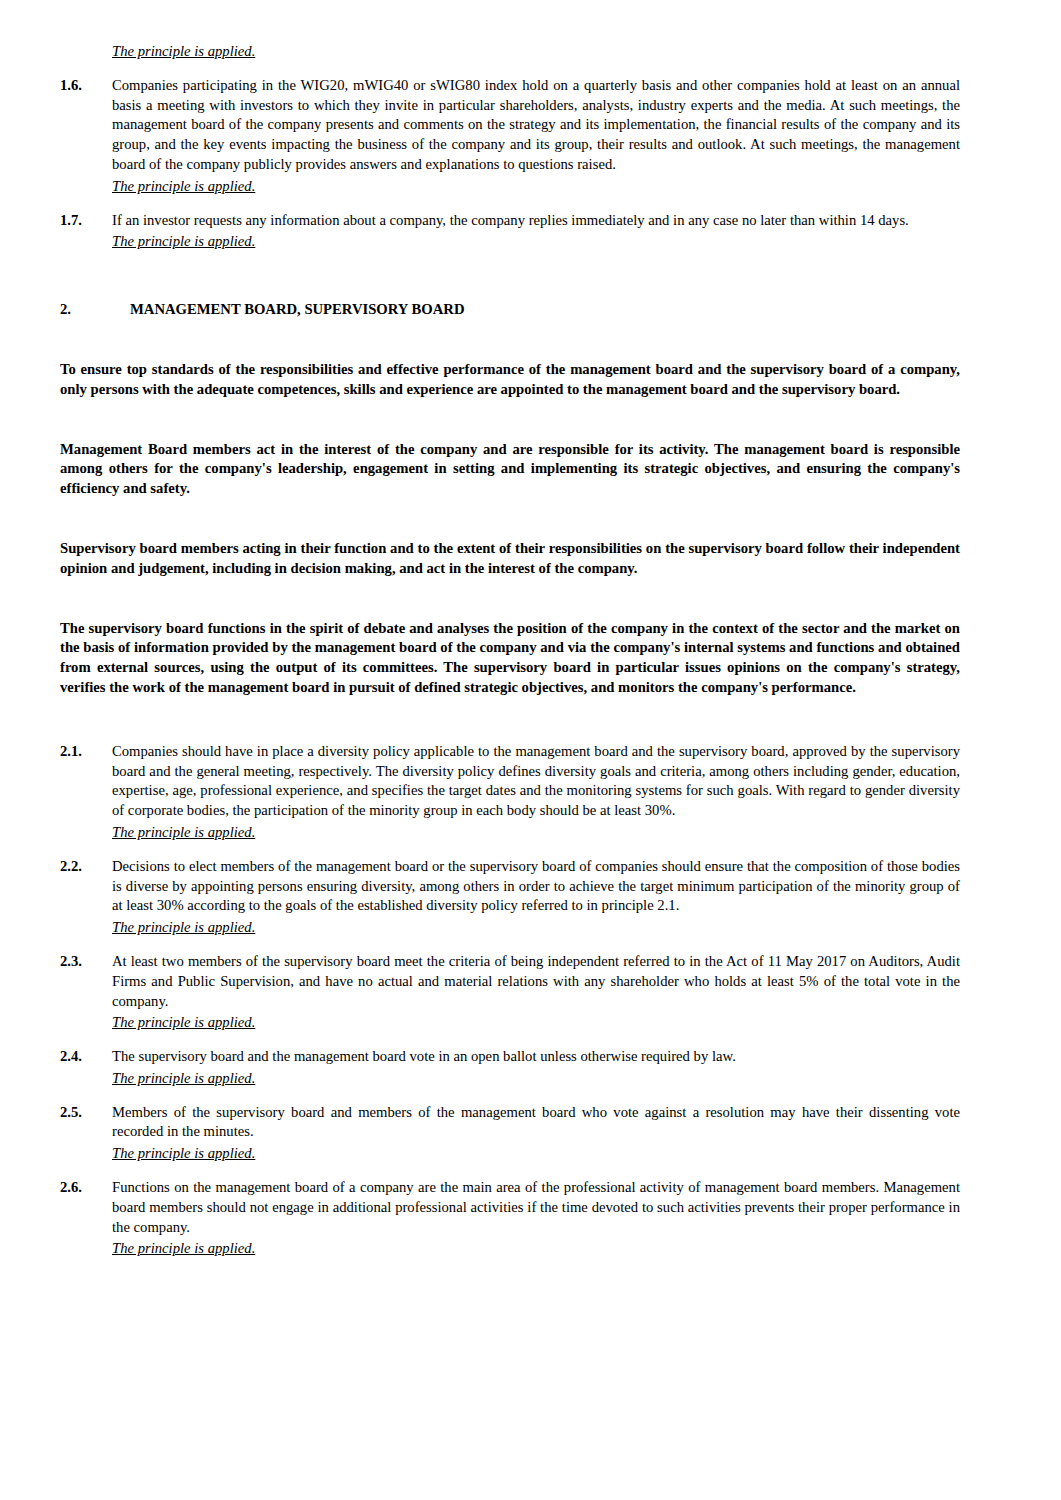The principle is applied.
1.6.
Companies participating in the WIG20, mWIG40 or sWIG80 index hold on a quarterly basis and other companies hold at least on an annual basis a meeting with investors to which they invite in particular shareholders, analysts, industry experts and the media. At such meetings, the management board of the company presents and comments on the strategy and its implementation, the financial results of the company and its group, and the key events impacting the business of the company and its group, their results and outlook. At such meetings, the management board of the company publicly provides answers and explanations to questions raised. The principle is applied.
1.7.
If an investor requests any information about a company, the company replies immediately and in any case no later than within 14 days. The principle is applied.
2. MANAGEMENT BOARD, SUPERVISORY BOARD
To ensure top standards of the responsibilities and effective performance of the management board and the supervisory board of a company, only persons with the adequate competences, skills and experience are appointed to the management board and the supervisory board.
Management Board members act in the interest of the company and are responsible for its activity. The management board is responsible among others for the company's leadership, engagement in setting and implementing its strategic objectives, and ensuring the company's efficiency and safety.
Supervisory board members acting in their function and to the extent of their responsibilities on the supervisory board follow their independent opinion and judgement, including in decision making, and act in the interest of the company.
The supervisory board functions in the spirit of debate and analyses the position of the company in the context of the sector and the market on the basis of information provided by the management board of the company and via the company's internal systems and functions and obtained from external sources, using the output of its committees. The supervisory board in particular issues opinions on the company's strategy, verifies the work of the management board in pursuit of defined strategic objectives, and monitors the company's performance.
2.1.
Companies should have in place a diversity policy applicable to the management board and the supervisory board, approved by the supervisory board and the general meeting, respectively. The diversity policy defines diversity goals and criteria, among others including gender, education, expertise, age, professional experience, and specifies the target dates and the monitoring systems for such goals. With regard to gender diversity of corporate bodies, the participation of the minority group in each body should be at least 30%. The principle is applied.
2.2.
Decisions to elect members of the management board or the supervisory board of companies should ensure that the composition of those bodies is diverse by appointing persons ensuring diversity, among others in order to achieve the target minimum participation of the minority group of at least 30% according to the goals of the established diversity policy referred to in principle 2.1. The principle is applied.
2.3.
At least two members of the supervisory board meet the criteria of being independent referred to in the Act of 11 May 2017 on Auditors, Audit Firms and Public Supervision, and have no actual and material relations with any shareholder who holds at least 5% of the total vote in the company. The principle is applied.
2.4.
The supervisory board and the management board vote in an open ballot unless otherwise required by law. The principle is applied.
2.5.
Members of the supervisory board and members of the management board who vote against a resolution may have their dissenting vote recorded in the minutes. The principle is applied.
2.6.
Functions on the management board of a company are the main area of the professional activity of management board members. Management board members should not engage in additional professional activities if the time devoted to such activities prevents their proper performance in the company. The principle is applied.